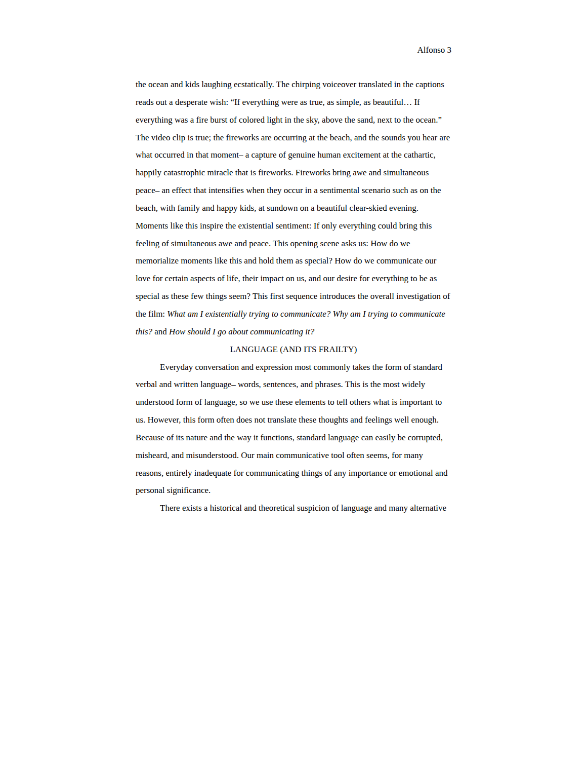Alfonso 3
the ocean and kids laughing ecstatically. The chirping voiceover translated in the captions reads out a desperate wish: “If everything were as true, as simple, as beautiful… If everything was a fire burst of colored light in the sky, above the sand, next to the ocean.” The video clip is true; the fireworks are occurring at the beach, and the sounds you hear are what occurred in that moment– a capture of genuine human excitement at the cathartic, happily catastrophic miracle that is fireworks. Fireworks bring awe and simultaneous peace– an effect that intensifies when they occur in a sentimental scenario such as on the beach, with family and happy kids, at sundown on a beautiful clear-skied evening. Moments like this inspire the existential sentiment: If only everything could bring this feeling of simultaneous awe and peace. This opening scene asks us: How do we memorialize moments like this and hold them as special? How do we communicate our love for certain aspects of life, their impact on us, and our desire for everything to be as special as these few things seem? This first sequence introduces the overall investigation of the film: What am I existentially trying to communicate? Why am I trying to communicate this? and How should I go about communicating it?
LANGUAGE (AND ITS FRAILTY)
Everyday conversation and expression most commonly takes the form of standard verbal and written language– words, sentences, and phrases. This is the most widely understood form of language, so we use these elements to tell others what is important to us. However, this form often does not translate these thoughts and feelings well enough. Because of its nature and the way it functions, standard language can easily be corrupted, misheard, and misunderstood. Our main communicative tool often seems, for many reasons, entirely inadequate for communicating things of any importance or emotional and personal significance.
There exists a historical and theoretical suspicion of language and many alternative